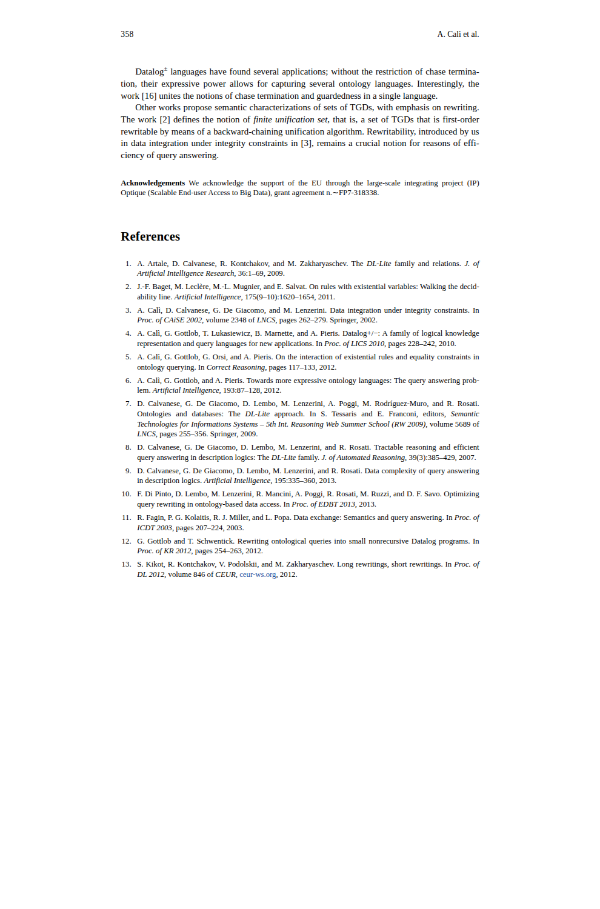358 A. Calì et al.
Datalog± languages have found several applications; without the restriction of chase termination, their expressive power allows for capturing several ontology languages. Interestingly, the work [16] unites the notions of chase termination and guardedness in a single language.
Other works propose semantic characterizations of sets of TGDs, with emphasis on rewriting. The work [2] defines the notion of finite unification set, that is, a set of TGDs that is first-order rewritable by means of a backward-chaining unification algorithm. Rewritability, introduced by us in data integration under integrity constraints in [3], remains a crucial notion for reasons of efficiency of query answering.
Acknowledgements We acknowledge the support of the EU through the large-scale integrating project (IP) Optique (Scalable End-user Access to Big Data), grant agreement n.∼FP7-318338.
References
1. A. Artale, D. Calvanese, R. Kontchakov, and M. Zakharyaschev. The DL-Lite family and relations. J. of Artificial Intelligence Research, 36:1–69, 2009.
2. J.-F. Baget, M. Leclère, M.-L. Mugnier, and E. Salvat. On rules with existential variables: Walking the decidability line. Artificial Intelligence, 175(9–10):1620–1654, 2011.
3. A. Calì, D. Calvanese, G. De Giacomo, and M. Lenzerini. Data integration under integrity constraints. In Proc. of CAiSE 2002, volume 2348 of LNCS, pages 262–279. Springer, 2002.
4. A. Calì, G. Gottlob, T. Lukasiewicz, B. Marnette, and A. Pieris. Datalog+/−: A family of logical knowledge representation and query languages for new applications. In Proc. of LICS 2010, pages 228–242, 2010.
5. A. Calì, G. Gottlob, G. Orsi, and A. Pieris. On the interaction of existential rules and equality constraints in ontology querying. In Correct Reasoning, pages 117–133, 2012.
6. A. Calì, G. Gottlob, and A. Pieris. Towards more expressive ontology languages: The query answering problem. Artificial Intelligence, 193:87–128, 2012.
7. D. Calvanese, G. De Giacomo, D. Lembo, M. Lenzerini, A. Poggi, M. Rodríguez-Muro, and R. Rosati. Ontologies and databases: The DL-Lite approach. In S. Tessaris and E. Franconi, editors, Semantic Technologies for Informations Systems – 5th Int. Reasoning Web Summer School (RW 2009), volume 5689 of LNCS, pages 255–356. Springer, 2009.
8. D. Calvanese, G. De Giacomo, D. Lembo, M. Lenzerini, and R. Rosati. Tractable reasoning and efficient query answering in description logics: The DL-Lite family. J. of Automated Reasoning, 39(3):385–429, 2007.
9. D. Calvanese, G. De Giacomo, D. Lembo, M. Lenzerini, and R. Rosati. Data complexity of query answering in description logics. Artificial Intelligence, 195:335–360, 2013.
10. F. Di Pinto, D. Lembo, M. Lenzerini, R. Mancini, A. Poggi, R. Rosati, M. Ruzzi, and D. F. Savo. Optimizing query rewriting in ontology-based data access. In Proc. of EDBT 2013, 2013.
11. R. Fagin, P. G. Kolaitis, R. J. Miller, and L. Popa. Data exchange: Semantics and query answering. In Proc. of ICDT 2003, pages 207–224, 2003.
12. G. Gottlob and T. Schwentick. Rewriting ontological queries into small nonrecursive Datalog programs. In Proc. of KR 2012, pages 254–263, 2012.
13. S. Kikot, R. Kontchakov, V. Podolskii, and M. Zakharyaschev. Long rewritings, short rewritings. In Proc. of DL 2012, volume 846 of CEUR, ceur-ws.org, 2012.